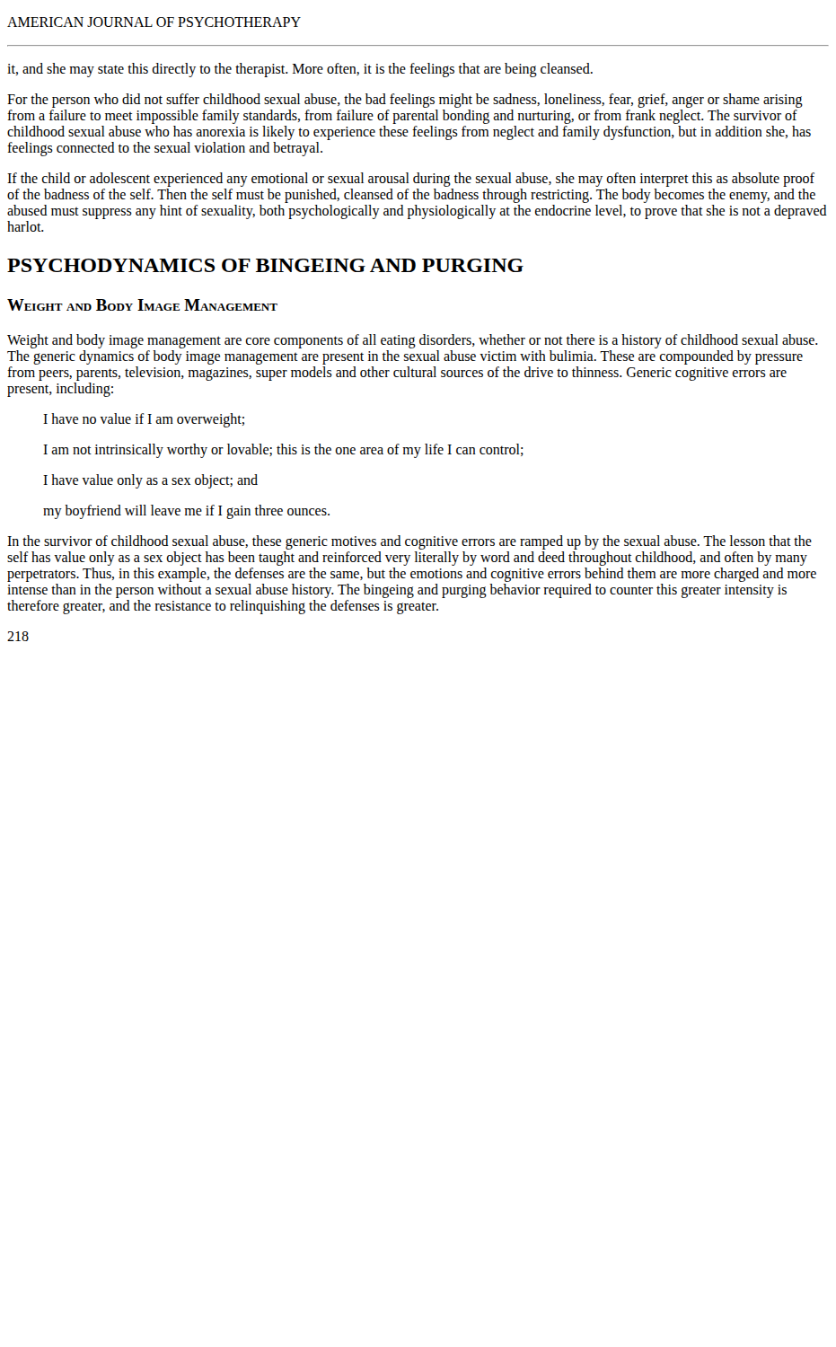AMERICAN JOURNAL OF PSYCHOTHERAPY
it, and she may state this directly to the therapist. More often, it is the feelings that are being cleansed.
For the person who did not suffer childhood sexual abuse, the bad feelings might be sadness, loneliness, fear, grief, anger or shame arising from a failure to meet impossible family standards, from failure of parental bonding and nurturing, or from frank neglect. The survivor of childhood sexual abuse who has anorexia is likely to experience these feelings from neglect and family dysfunction, but in addition she, has feelings connected to the sexual violation and betrayal.
If the child or adolescent experienced any emotional or sexual arousal during the sexual abuse, she may often interpret this as absolute proof of the badness of the self. Then the self must be punished, cleansed of the badness through restricting. The body becomes the enemy, and the abused must suppress any hint of sexuality, both psychologically and physiologically at the endocrine level, to prove that she is not a depraved harlot.
PSYCHODYNAMICS OF BINGEING AND PURGING
Weight and Body Image Management
Weight and body image management are core components of all eating disorders, whether or not there is a history of childhood sexual abuse. The generic dynamics of body image management are present in the sexual abuse victim with bulimia. These are compounded by pressure from peers, parents, television, magazines, super models and other cultural sources of the drive to thinness. Generic cognitive errors are present, including:
I have no value if I am overweight;
I am not intrinsically worthy or lovable; this is the one area of my life I can control;
I have value only as a sex object; and
my boyfriend will leave me if I gain three ounces.
In the survivor of childhood sexual abuse, these generic motives and cognitive errors are ramped up by the sexual abuse. The lesson that the self has value only as a sex object has been taught and reinforced very literally by word and deed throughout childhood, and often by many perpetrators. Thus, in this example, the defenses are the same, but the emotions and cognitive errors behind them are more charged and more intense than in the person without a sexual abuse history. The bingeing and purging behavior required to counter this greater intensity is therefore greater, and the resistance to relinquishing the defenses is greater.
218